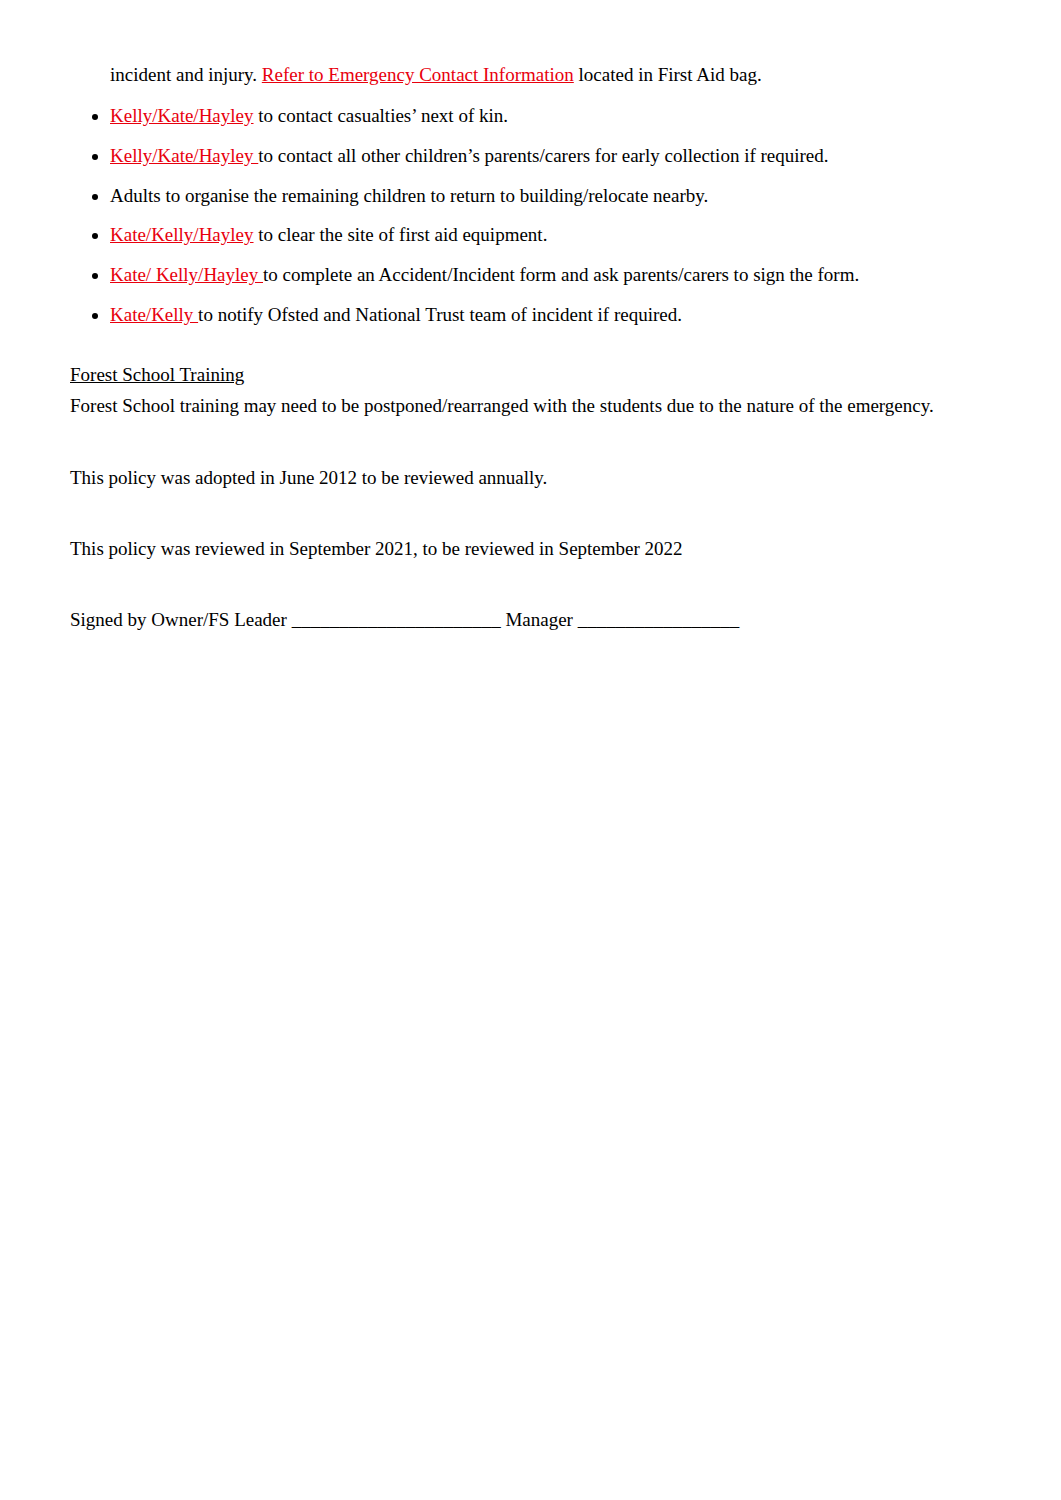incident and injury. Refer to Emergency Contact Information located in First Aid bag.
Kelly/Kate/Hayley to contact casualties’ next of kin.
Kelly/Kate/Hayley to contact all other children’s parents/carers for early collection if required.
Adults to organise the remaining children to return to building/relocate nearby.
Kate/Kelly/Hayley to clear the site of first aid equipment.
Kate/ Kelly/Hayley to complete an Accident/Incident form and ask parents/carers to sign the form.
Kate/Kelly to notify Ofsted and National Trust team of incident if required.
Forest School Training
Forest School training may need to be postponed/rearranged with the students due to the nature of the emergency.
This policy was adopted in June 2012 to be reviewed annually.
This policy was reviewed in September 2021, to be reviewed in September 2022
Signed by Owner/FS Leader ______________________ Manager _________________